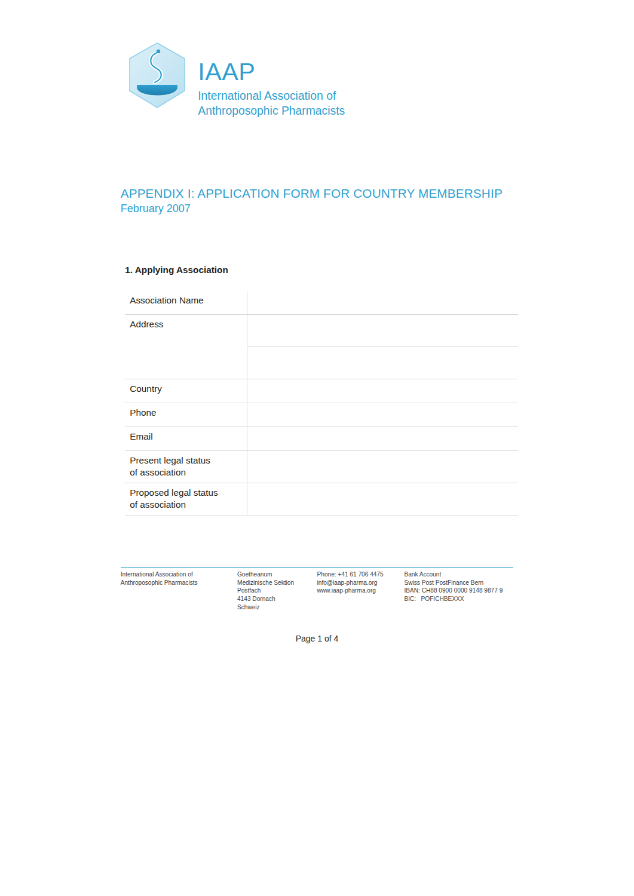IAAP
International Association of Anthroposophic Pharmacists
Appendix I: Application Form for Country Membership
February 2007
1. Applying Association
| Association Name | |
| Address | |
| Country | |
| Phone | |
| Email | |
| Present legal status of association | |
| Proposed legal status of association | |
International Association of
Anthroposophic Pharmacists
Goetheanum
Medizinische Sektion
Postfach
4143 Dornach
Schweiz
Phone: +41 61 706 4475
info@iaap-pharma.org
www.iaap-pharma.org
Bank Account
Swiss Post PostFinance Bern
IBAN: CH88 0900 0000 9148 9877 9
BIC: POFICHBEXXX
Page 1 of 4